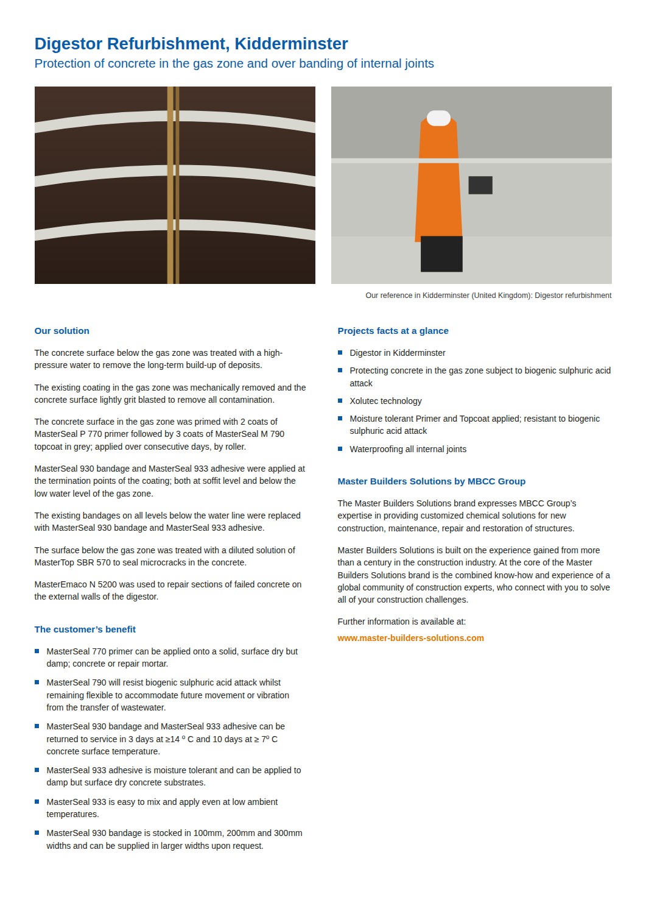Digestor Refurbishment, Kidderminster
Protection of concrete in the gas zone and over banding of internal joints
Our reference in Kidderminster (United Kingdom): Digestor refurbishment
Our solution
The concrete surface below the gas zone was treated with a high-pressure water to remove the long-term build-up of deposits.
The existing coating in the gas zone was mechanically removed and the concrete surface lightly grit blasted to remove all contamination.
The concrete surface in the gas zone was primed with 2 coats of MasterSeal P 770 primer followed by 3 coats of MasterSeal M 790 topcoat in grey; applied over consecutive days, by roller.
MasterSeal 930 bandage and MasterSeal 933 adhesive were applied at the termination points of the coating; both at soffit level and below the low water level of the gas zone.
The existing bandages on all levels below the water line were replaced with MasterSeal 930 bandage and MasterSeal 933 adhesive.
The surface below the gas zone was treated with a diluted solution of MasterTop SBR 570 to seal microcracks in the concrete.
MasterEmaco N 5200 was used to repair sections of failed concrete on the external walls of the digestor.
The customer’s benefit
MasterSeal 770 primer can be applied onto a solid, surface dry but damp; concrete or repair mortar.
MasterSeal 790 will resist biogenic sulphuric acid attack whilst remaining flexible to accommodate future movement or vibration from the transfer of wastewater.
MasterSeal 930 bandage and MasterSeal 933 adhesive can be returned to service in 3 days at ≥14 º C and 10 days at ≥ 7º C concrete surface temperature.
MasterSeal 933 adhesive is moisture tolerant and can be applied to damp but surface dry concrete substrates.
MasterSeal 933 is easy to mix and apply even at low ambient temperatures.
MasterSeal 930 bandage is stocked in 100mm, 200mm and 300mm widths and can be supplied in larger widths upon request.
Projects facts at a glance
Digestor in Kidderminster
Protecting concrete in the gas zone subject to biogenic sulphuric acid attack
Xolutec technology
Moisture tolerant Primer and Topcoat applied; resistant to biogenic sulphuric acid attack
Waterproofing all internal joints
Master Builders Solutions by MBCC Group
The Master Builders Solutions brand expresses MBCC Group’s expertise in providing customized chemical solutions for new construction, maintenance, repair and restoration of structures.
Master Builders Solutions is built on the experience gained from more than a century in the construction industry. At the core of the Master Builders Solutions brand is the combined know-how and experience of a global community of construction experts, who connect with you to solve all of your construction challenges.
Further information is available at:
www.master-builders-solutions.com